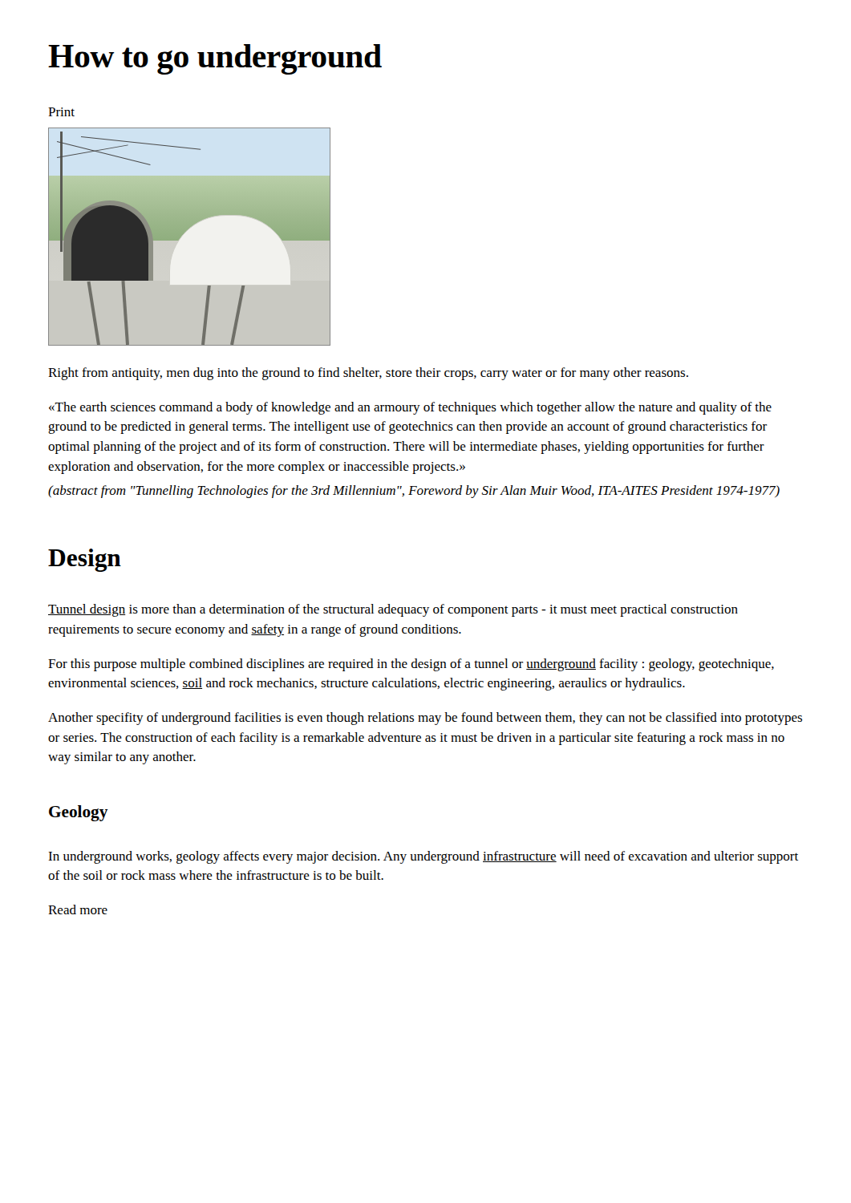How to go underground
Print
Right from antiquity, men dug into the ground to find shelter, store their crops, carry water or for many other reasons.
«The earth sciences command a body of knowledge and an armoury of techniques which together allow the nature and quality of the ground to be predicted in general terms. The intelligent use of geotechnics can then provide an account of ground characteristics for optimal planning of the project and of its form of construction. There will be intermediate phases, yielding opportunities for further exploration and observation, for the more complex or inaccessible projects.»
(abstract from "Tunnelling Technologies for the 3rd Millennium", Foreword by Sir Alan Muir Wood, ITA-AITES President 1974-1977)
Design
Tunnel design is more than a determination of the structural adequacy of component parts - it must meet practical construction requirements to secure economy and safety in a range of ground conditions.
For this purpose multiple combined disciplines are required in the design of a tunnel or underground facility : geology, geotechnique, environmental sciences, soil and rock mechanics, structure calculations, electric engineering, aeraulics or hydraulics.
Another specifity of underground facilities is even though relations may be found between them, they can not be classified into prototypes or series. The construction of each facility is a remarkable adventure as it must be driven in a particular site featuring a rock mass in no way similar to any another.
Geology
In underground works, geology affects every major decision. Any underground infrastructure will need of excavation and ulterior support of the soil or rock mass where the infrastructure is to be built.
Read more